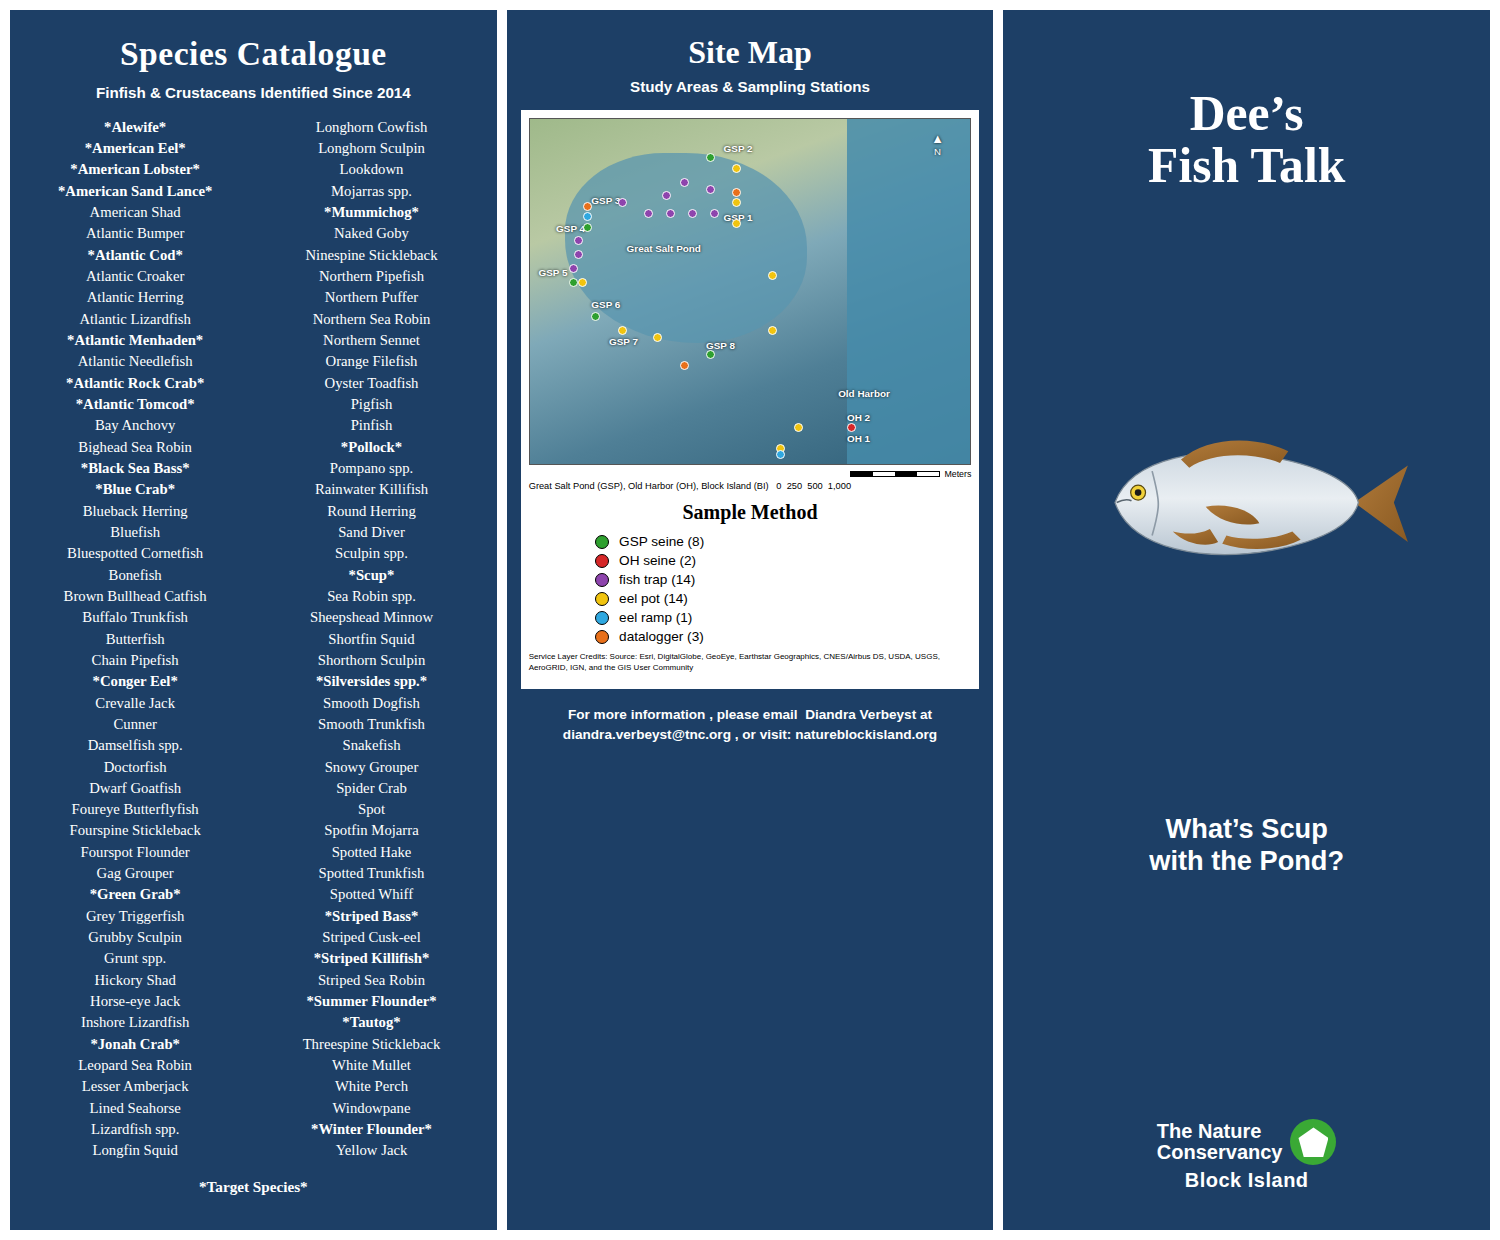Species Catalogue
Finfish & Crustaceans Identified Since 2014
*Alewife*
*American Eel*
*American Lobster*
*American Sand Lance*
American Shad
Atlantic Bumper
*Atlantic Cod*
Atlantic Croaker
Atlantic Herring
Atlantic Lizardfish
*Atlantic Menhaden*
Atlantic Needlefish
*Atlantic Rock Crab*
*Atlantic Tomcod*
Bay Anchovy
Bighead Sea Robin
*Black Sea Bass*
*Blue Crab*
Blueback Herring
Bluefish
Bluespotted Cornetfish
Bonefish
Brown Bullhead Catfish
Buffalo Trunkfish
Butterfish
Chain Pipefish
*Conger Eel*
Crevalle Jack
Cunner
Damselfish spp.
Doctorfish
Dwarf Goatfish
Foureye Butterflyfish
Fourspine Stickleback
Fourspot Flounder
Gag Grouper
*Green Grab*
Grey Triggerfish
Grubby Sculpin
Grunt spp.
Hickory Shad
Horse-eye Jack
Inshore Lizardfish
*Jonah Crab*
Leopard Sea Robin
Lesser Amberjack
Lined Seahorse
Lizardfish spp.
Longfin Squid
Longhorn Cowfish
Longhorn Sculpin
Lookdown
Mojarras spp.
*Mummichog*
Naked Goby
Ninespine Stickleback
Northern Pipefish
Northern Puffer
Northern Sea Robin
Northern Sennet
Orange Filefish
Oyster Toadfish
Pigfish
Pinfish
*Pollock*
Pompano spp.
Rainwater Killifish
Round Herring
Sand Diver
Sculpin spp.
*Scup*
Sea Robin spp.
Sheepshead Minnow
Shortfin Squid
Shorthorn Sculpin
*Silversides spp.*
Smooth Dogfish
Smooth Trunkfish
Snakefish
Snowy Grouper
Spider Crab
Spot
Spotfin Mojarra
Spotted Hake
Spotted Trunkfish
Spotted Whiff
*Striped Bass*
Striped Cusk-eel
*Striped Killifish*
Striped Sea Robin
*Summer Flounder*
*Tautog*
Threespine Stickleback
White Mullet
White Perch
Windowpane
*Winter Flounder*
Yellow Jack
*Target Species*
Site Map
Study Areas & Sampling Stations
N
GSP 2 GSP 3 GSP 4 GSP 1 GSP 5 Great Salt Pond GSP 6 GSP 7 GSP 8 Old Harbor OH 2 OH 1
Meters
Great Salt Pond (GSP), Old Harbor (OH), Block Island (BI) 0 250 500 1,000
Sample Method
GSP seine (8)
OH seine (2)
fish trap (14)
eel pot (14)
eel ramp (1)
datalogger (3)
Service Layer Credits: Source: Esri, DigitalGlobe, GeoEye, Earthstar Geographics, CNES/Airbus DS, USDA, USGS, AeroGRID, IGN, and the GIS User Community
For more information , please email Diandra Verbeyst at diandra.verbeyst@tnc.org , or visit: natureblockisland.org
Dee’s
Fish Talk
What’s Scup
with the Pond?
The Nature
Conservancy
Block Island